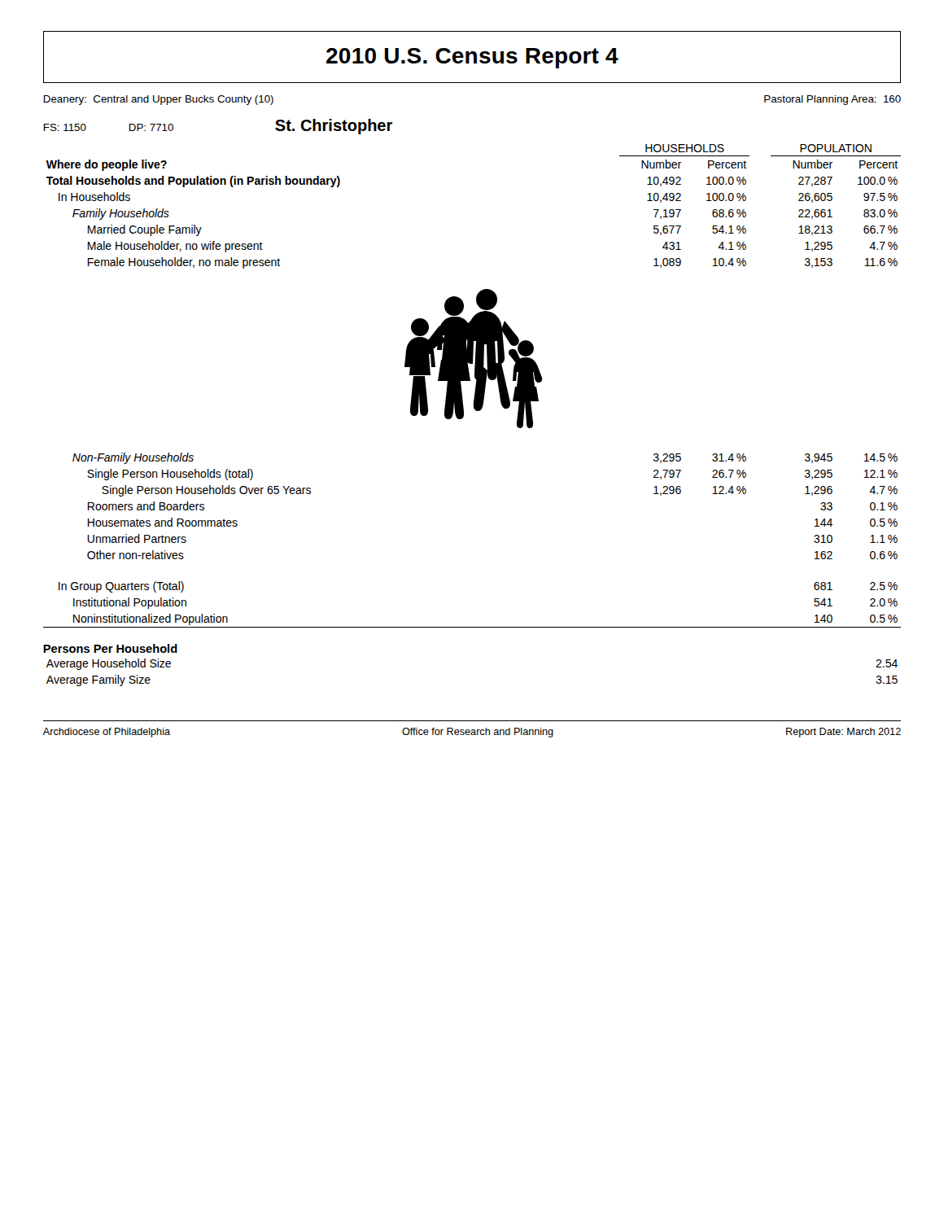2010 U.S. Census Report 4
Deanery: Central and Upper Bucks County (10)
Pastoral Planning Area: 160
FS: 1150
DP: 7710
St. Christopher
| | HOUSEHOLDS | | POPULATION |
| Where do people live? | Number | Percent | | Number | Percent |
| Total Households and Population (in Parish boundary) | 10,492 | 100.0 % | | 27,287 | 100.0 % |
| In Households | 10,492 | 100.0 % | | 26,605 | 97.5 % |
| Family Households | 7,197 | 68.6 % | | 22,661 | 83.0 % |
| Married Couple Family | 5,677 | 54.1 % | | 18,213 | 66.7 % |
| Male Householder, no wife present | 431 | 4.1 % | | 1,295 | 4.7 % |
| Female Householder, no male present | 1,089 | 10.4 % | | 3,153 | 11.6 % |
| Non-Family Households | 3,295 | 31.4 % | | 3,945 | 14.5 % |
| Single Person Households (total) | 2,797 | 26.7 % | | 3,295 | 12.1 % |
| Single Person Households Over 65 Years | 1,296 | 12.4 % | | 1,296 | 4.7 % |
| Roomers and Boarders | | | | 33 | 0.1 % |
| Housemates and Roommates | | | | 144 | 0.5 % |
| Unmarried Partners | | | | 310 | 1.1 % |
| Other non-relatives | | | | 162 | 0.6 % |
| In Group Quarters (Total) | | | | 681 | 2.5 % |
| Institutional Population | | | | 541 | 2.0 % |
| Noninstitutionalized Population | | | | 140 | 0.5 % |
Persons Per Household
| Average Household Size | 2.54 |
| Average Family Size | 3.15 |
Archdiocese of Philadelphia
Office for Research and Planning
Report Date: March 2012